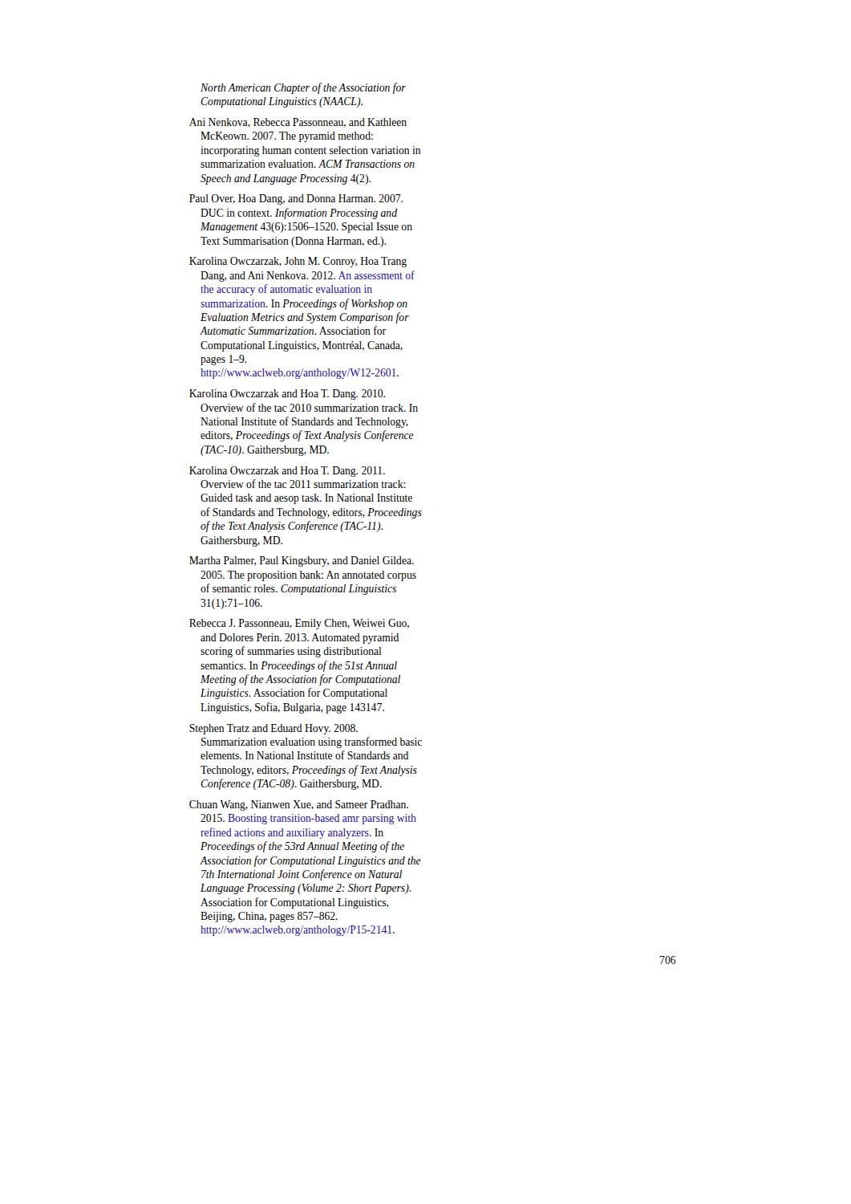North American Chapter of the Association for Computational Linguistics (NAACL).
Ani Nenkova, Rebecca Passonneau, and Kathleen McKeown. 2007. The pyramid method: incorporating human content selection variation in summarization evaluation. ACM Transactions on Speech and Language Processing 4(2).
Paul Over, Hoa Dang, and Donna Harman. 2007. DUC in context. Information Processing and Management 43(6):1506–1520. Special Issue on Text Summarisation (Donna Harman, ed.).
Karolina Owczarzak, John M. Conroy, Hoa Trang Dang, and Ani Nenkova. 2012. An assessment of the accuracy of automatic evaluation in summarization. In Proceedings of Workshop on Evaluation Metrics and System Comparison for Automatic Summarization. Association for Computational Linguistics, Montréal, Canada, pages 1–9. http://www.aclweb.org/anthology/W12-2601.
Karolina Owczarzak and Hoa T. Dang. 2010. Overview of the tac 2010 summarization track. In National Institute of Standards and Technology, editors, Proceedings of Text Analysis Conference (TAC-10). Gaithersburg, MD.
Karolina Owczarzak and Hoa T. Dang. 2011. Overview of the tac 2011 summarization track: Guided task and aesop task. In National Institute of Standards and Technology, editors, Proceedings of the Text Analysis Conference (TAC-11). Gaithersburg, MD.
Martha Palmer, Paul Kingsbury, and Daniel Gildea. 2005. The proposition bank: An annotated corpus of semantic roles. Computational Linguistics 31(1):71–106.
Rebecca J. Passonneau, Emily Chen, Weiwei Guo, and Dolores Perin. 2013. Automated pyramid scoring of summaries using distributional semantics. In Proceedings of the 51st Annual Meeting of the Association for Computational Linguistics. Association for Computational Linguistics, Sofia, Bulgaria, page 143147.
Stephen Tratz and Eduard Hovy. 2008. Summarization evaluation using transformed basic elements. In National Institute of Standards and Technology, editors, Proceedings of Text Analysis Conference (TAC-08). Gaithersburg, MD.
Chuan Wang, Nianwen Xue, and Sameer Pradhan. 2015. Boosting transition-based amr parsing with refined actions and auxiliary analyzers. In Proceedings of the 53rd Annual Meeting of the Association for Computational Linguistics and the 7th International Joint Conference on Natural Language Processing (Volume 2: Short Papers). Association for Computational Linguistics, Beijing, China, pages 857–862. http://www.aclweb.org/anthology/P15-2141.
706